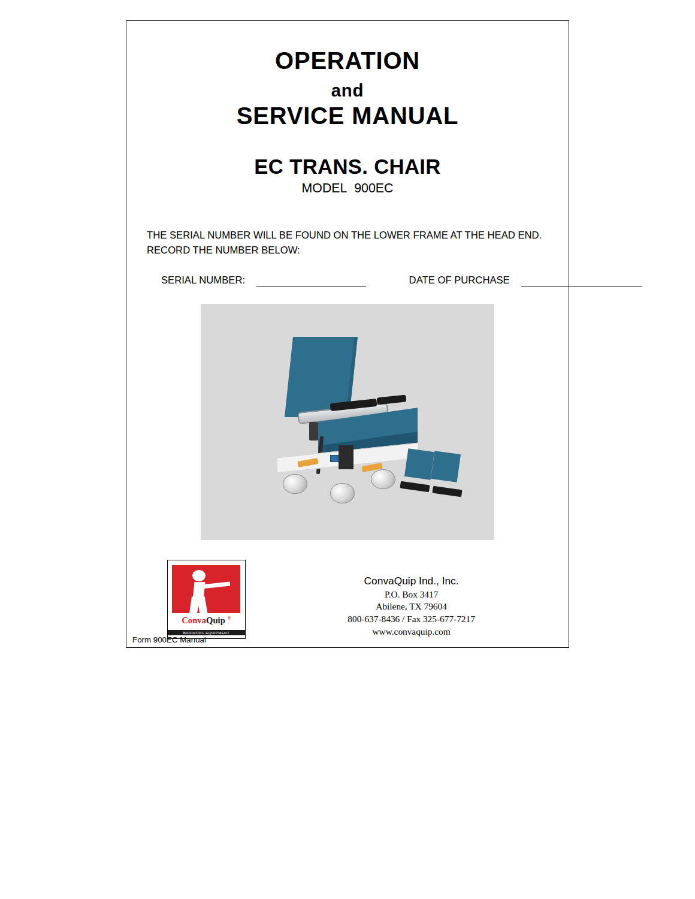OPERATION
and
SERVICE MANUAL
EC TRANS. CHAIR
MODEL 900EC
THE SERIAL NUMBER WILL BE FOUND ON THE LOWER FRAME AT THE HEAD END.
RECORD THE NUMBER BELOW:
SERIAL NUMBER: DATE OF PURCHASE
Conva Quip ®
BARIATRIC EQUIPMENT
ConvaQuip Ind., Inc.
P.O. Box 3417
Abilene, TX 79604
800-637-8436 / Fax 325-677-7217
www.convaquip.com
Form 900EC Manual